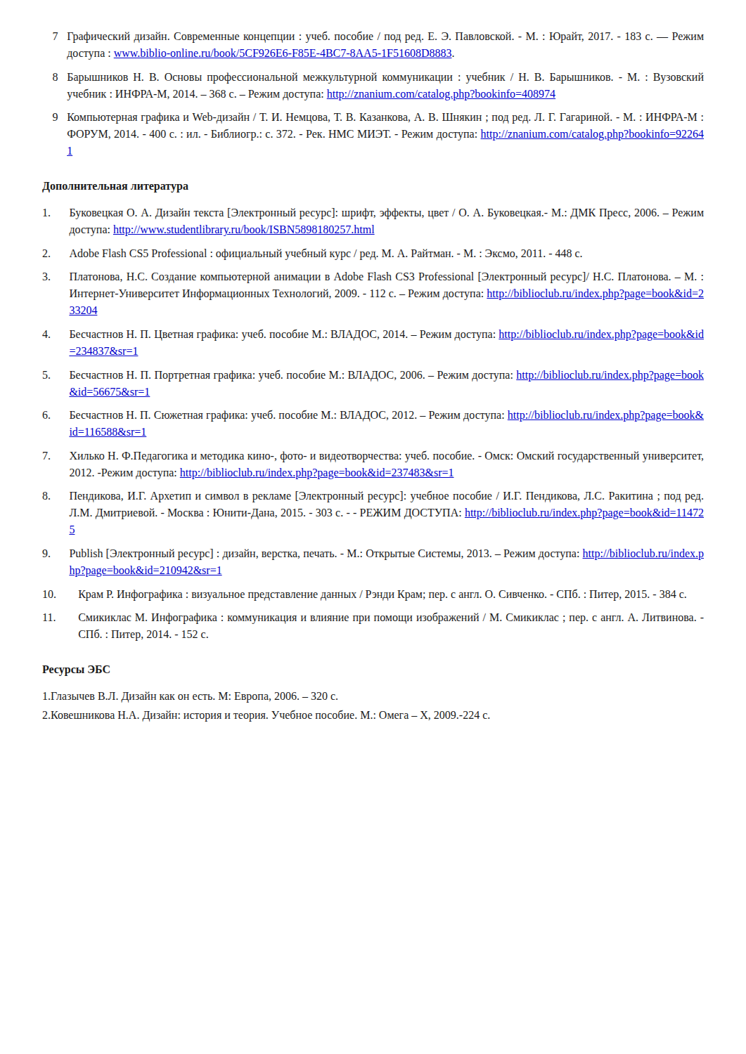7 Графический дизайн. Современные концепции : учеб. пособие / под ред. Е. Э. Павловской. - М. : Юрайт, 2017. - 183 с. — Режим доступа : www.biblio-online.ru/book/5CF926E6-F85E-4BC7-8AA5-1F51608D8883.
8 Барышников Н. В. Основы профессиональной межкультурной коммуникации : учебник / Н. В. Барышников. - М. : Вузовский учебник : ИНФРА-М, 2014. – 368 с. – Режим доступа: http://znanium.com/catalog.php?bookinfo=408974
9 Компьютерная графика и Web-дизайн / Т. И. Немцова, Т. В. Казанкова, А. В. Шнякин ; под ред. Л. Г. Гагариной. - М. : ИНФРА-М : ФОРУМ, 2014. - 400 с. : ил. - Библиогр.: с. 372. - Рек. НМС МИЭТ. - Режим доступа: http://znanium.com/catalog.php?bookinfo=922641
Дополнительная литература
1. Буковецкая О. А. Дизайн текста [Электронный ресурс]: шрифт, эффекты, цвет / О. А. Буковецкая.- М.: ДМК Пресс, 2006. – Режим доступа: http://www.studentlibrary.ru/book/ISBN5898180257.html
2. Adobe Flash CS5 Professional : официальный учебный курс / ред. М. А. Райтман. - М. : Эксмо, 2011. - 448 с.
3. Платонова, Н.С. Создание компьютерной анимации в Adobe Flash CS3 Professional [Электронный ресурс]/ Н.С. Платонова. – М. : Интернет-Университет Информационных Технологий, 2009. - 112 с. – Режим доступа: http://biblioclub.ru/index.php?page=book&id=233204
4. Бесчастнов Н. П. Цветная графика: учеб. пособие М.: ВЛАДОС, 2014. – Режим доступа: http://biblioclub.ru/index.php?page=book&id=234837&sr=1
5. Бесчастнов Н. П. Портретная графика: учеб. пособие М.: ВЛАДОС, 2006. – Режим доступа: http://biblioclub.ru/index.php?page=book&id=56675&sr=1
6. Бесчастнов Н. П. Сюжетная графика: учеб. пособие М.: ВЛАДОС, 2012. – Режим доступа: http://biblioclub.ru/index.php?page=book&id=116588&sr=1
7. Хилько Н. Ф.Педагогика и методика кино-, фото- и видеотворчества: учеб. пособие. - Омск: Омский государственный университет, 2012. -Режим доступа: http://biblioclub.ru/index.php?page=book&id=237483&sr=1
8. Пендикова, И.Г. Архетип и символ в рекламе [Электронный ресурс]: учебное пособие / И.Г. Пендикова, Л.С. Ракитина ; под ред. Л.М. Дмитриевой. - Москва : Юнити-Дана, 2015. - 303 с. - - РЕЖИМ ДОСТУПА: http://biblioclub.ru/index.php?page=book&id=114725
9. Publish [Электронный ресурс] : дизайн, верстка, печать. - М.: Открытые Системы, 2013. – Режим доступа: http://biblioclub.ru/index.php?page=book&id=210942&sr=1
10. Крам Р. Инфографика : визуальное представление данных / Рэнди Крам; пер. с англ. О. Сивченко. - СПб. : Питер, 2015. - 384 с.
11. Смикиклас М. Инфографика : коммуникация и влияние при помощи изображений / М. Смикиклас ; пер. с англ. А. Литвинова. - СПб. : Питер, 2014. - 152 с.
Ресурсы ЭБС
1.Глазычев В.Л. Дизайн как он есть. М: Европа, 2006. – 320 с.
2.Ковешникова Н.А. Дизайн: история и теория. Учебное пособие. М.: Омега – Х, 2009.-224 с.